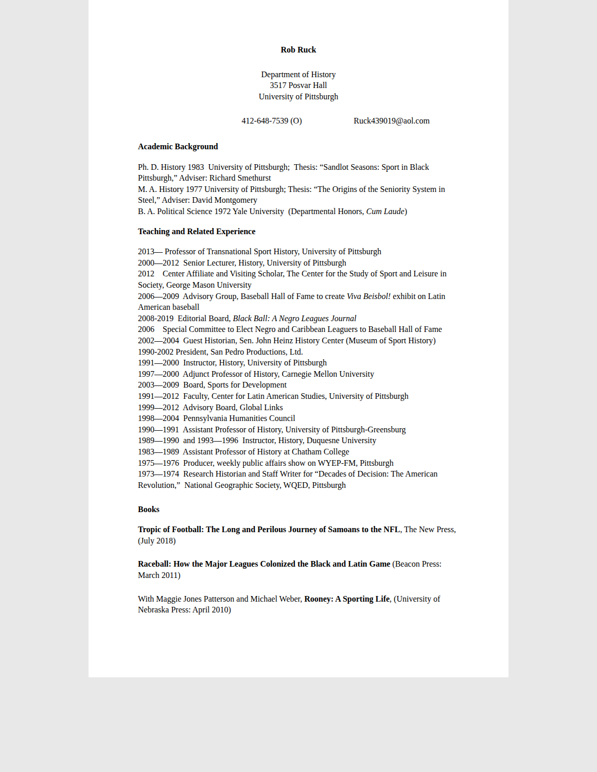Rob Ruck
Department of History
3517 Posvar Hall
University of Pittsburgh
412-648-7539 (O) Ruck439019@aol.com
Academic Background
Ph. D. History 1983 University of Pittsburgh; Thesis: “Sandlot Seasons: Sport in Black Pittsburgh,” Adviser: Richard Smethurst
M. A. History 1977 University of Pittsburgh; Thesis: “The Origins of the Seniority System in Steel,” Adviser: David Montgomery
B. A. Political Science 1972 Yale University (Departmental Honors, Cum Laude)
Teaching and Related Experience
2013— Professor of Transnational Sport History, University of Pittsburgh
2000—2012 Senior Lecturer, History, University of Pittsburgh
2012 Center Affiliate and Visiting Scholar, The Center for the Study of Sport and Leisure in Society, George Mason University
2006—2009 Advisory Group, Baseball Hall of Fame to create Viva Beisbol! exhibit on Latin American baseball
2008-2019 Editorial Board, Black Ball: A Negro Leagues Journal
2006 Special Committee to Elect Negro and Caribbean Leaguers to Baseball Hall of Fame
2002—2004 Guest Historian, Sen. John Heinz History Center (Museum of Sport History)
1990-2002 President, San Pedro Productions, Ltd.
1991—2000 Instructor, History, University of Pittsburgh
1997—2000 Adjunct Professor of History, Carnegie Mellon University
2003—2009 Board, Sports for Development
1991—2012 Faculty, Center for Latin American Studies, University of Pittsburgh
1999—2012 Advisory Board, Global Links
1998—2004 Pennsylvania Humanities Council
1990—1991 Assistant Professor of History, University of Pittsburgh-Greensburg
1989—1990 and 1993—1996 Instructor, History, Duquesne University
1983—1989 Assistant Professor of History at Chatham College
1975—1976 Producer, weekly public affairs show on WYEP-FM, Pittsburgh
1973—1974 Research Historian and Staff Writer for “Decades of Decision: The American Revolution,” National Geographic Society, WQED, Pittsburgh
Books
Tropic of Football: The Long and Perilous Journey of Samoans to the NFL, The New Press, (July 2018)
Raceball: How the Major Leagues Colonized the Black and Latin Game (Beacon Press: March 2011)
With Maggie Jones Patterson and Michael Weber, Rooney: A Sporting Life, (University of Nebraska Press: April 2010)